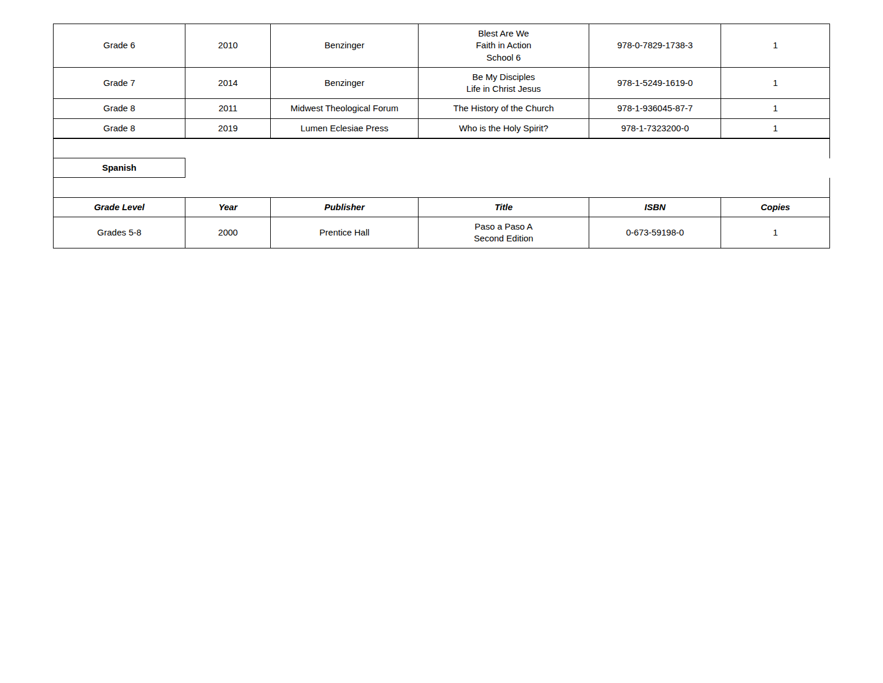| Grade 6 | 2010 | Benzinger | Blest Are We Faith in Action School 6 | 978-0-7829-1738-3 | 1 |
| Grade 7 | 2014 | Benzinger | Be My Disciples Life in Christ Jesus | 978-1-5249-1619-0 | 1 |
| Grade 8 | 2011 | Midwest Theological Forum | The History of the Church | 978-1-936045-87-7 | 1 |
| Grade 8 | 2019 | Lumen Eclesiae Press | Who is the Holy Spirit? | 978-1-7323200-0 | 1 |
| Spanish | | | | | |
| Grade Level | Year | Publisher | Title | ISBN | Copies |
| Grades 5-8 | 2000 | Prentice Hall | Paso a Paso A Second Edition | 0-673-59198-0 | 1 |